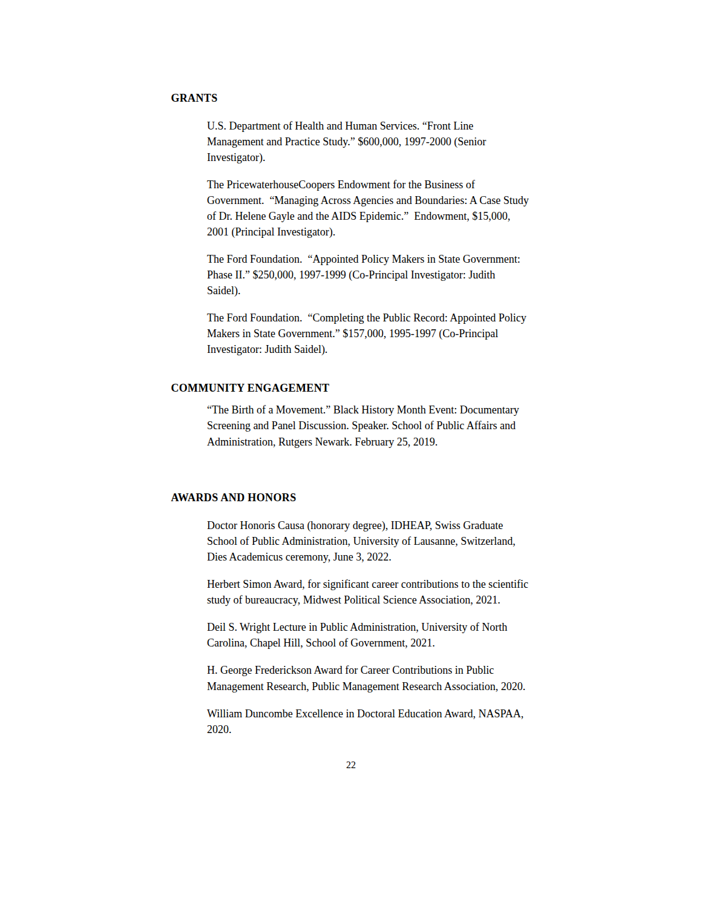Grants
U.S. Department of Health and Human Services. “Front Line Management and Practice Study.” $600,000, 1997-2000 (Senior Investigator).
The PricewaterhouseCoopers Endowment for the Business of Government. “Managing Across Agencies and Boundaries: A Case Study of Dr. Helene Gayle and the AIDS Epidemic.” Endowment, $15,000, 2001 (Principal Investigator).
The Ford Foundation. “Appointed Policy Makers in State Government: Phase II.” $250,000, 1997-1999 (Co-Principal Investigator: Judith Saidel).
The Ford Foundation. “Completing the Public Record: Appointed Policy Makers in State Government.” $157,000, 1995-1997 (Co-Principal Investigator: Judith Saidel).
Community Engagement
“The Birth of a Movement.” Black History Month Event: Documentary Screening and Panel Discussion. Speaker. School of Public Affairs and Administration, Rutgers Newark. February 25, 2019.
Awards and Honors
Doctor Honoris Causa (honorary degree), IDHEAP, Swiss Graduate School of Public Administration, University of Lausanne, Switzerland, Dies Academicus ceremony, June 3, 2022.
Herbert Simon Award, for significant career contributions to the scientific study of bureaucracy, Midwest Political Science Association, 2021.
Deil S. Wright Lecture in Public Administration, University of North Carolina, Chapel Hill, School of Government, 2021.
H. George Frederickson Award for Career Contributions in Public Management Research, Public Management Research Association, 2020.
William Duncombe Excellence in Doctoral Education Award, NASPAA, 2020.
22